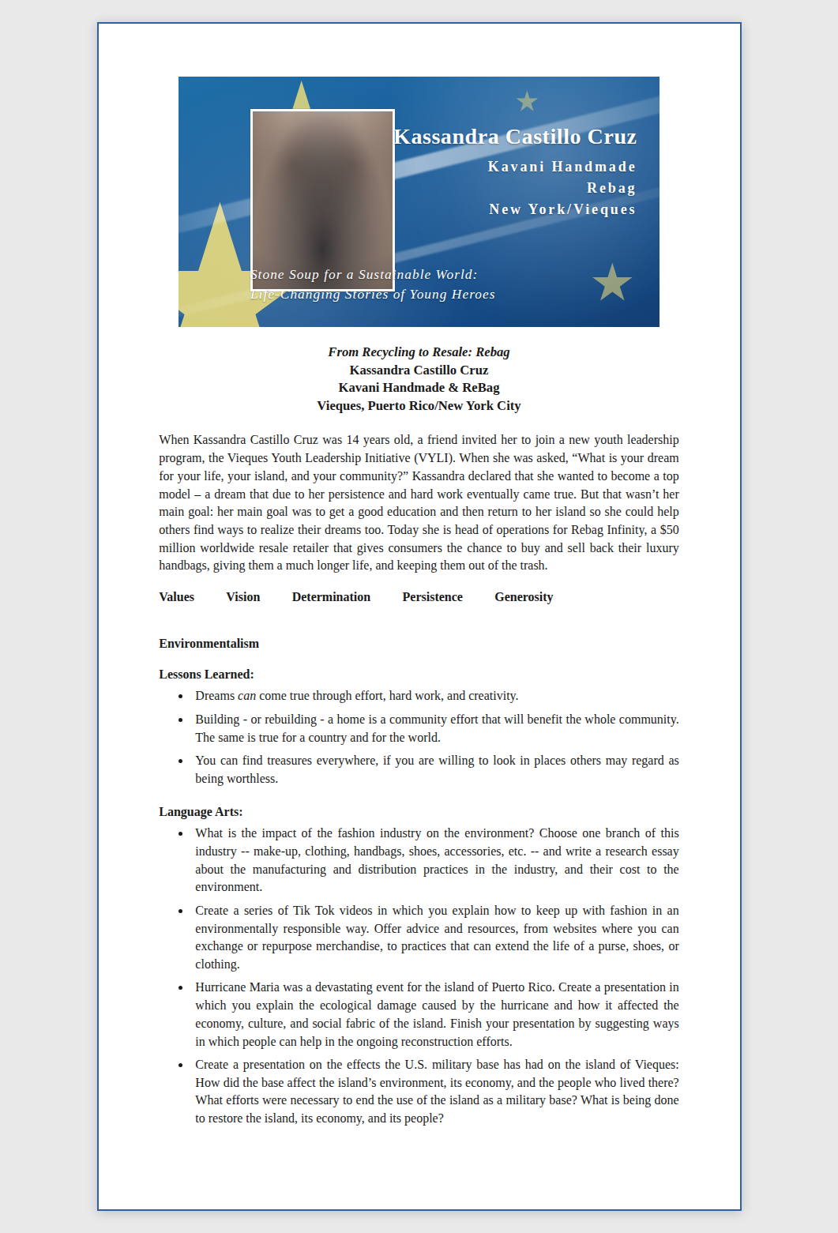Kassandra Castillo Cruz
Kavani Handmade
Rebag
New York/Vieques
Stone Soup for a Sustainable World:
Life-Changing Stories of Young Heroes
From Recycling to Resale: Rebag
Kassandra Castillo Cruz
Kavani Handmade & ReBag
Vieques, Puerto Rico/New York City
When Kassandra Castillo Cruz was 14 years old, a friend invited her to join a new youth leadership program, the Vieques Youth Leadership Initiative (VYLI). When she was asked, “What is your dream for your life, your island, and your community?” Kassandra declared that she wanted to become a top model – a dream that due to her persistence and hard work eventually came true. But that wasn’t her main goal: her main goal was to get a good education and then return to her island so she could help others find ways to realize their dreams too. Today she is head of operations for Rebag Infinity, a $50 million worldwide resale retailer that gives consumers the chance to buy and sell back their luxury handbags, giving them a much longer life, and keeping them out of the trash.
Values Vision Determination Persistence Generosity Environmentalism
Lessons Learned:
Dreams can come true through effort, hard work, and creativity.
Building - or rebuilding - a home is a community effort that will benefit the whole community. The same is true for a country and for the world.
You can find treasures everywhere, if you are willing to look in places others may regard as being worthless.
Language Arts:
What is the impact of the fashion industry on the environment? Choose one branch of this industry -- make-up, clothing, handbags, shoes, accessories, etc. -- and write a research essay about the manufacturing and distribution practices in the industry, and their cost to the environment.
Create a series of Tik Tok videos in which you explain how to keep up with fashion in an environmentally responsible way. Offer advice and resources, from websites where you can exchange or repurpose merchandise, to practices that can extend the life of a purse, shoes, or clothing.
Hurricane Maria was a devastating event for the island of Puerto Rico. Create a presentation in which you explain the ecological damage caused by the hurricane and how it affected the economy, culture, and social fabric of the island. Finish your presentation by suggesting ways in which people can help in the ongoing reconstruction efforts.
Create a presentation on the effects the U.S. military base has had on the island of Vieques: How did the base affect the island’s environment, its economy, and the people who lived there? What efforts were necessary to end the use of the island as a military base? What is being done to restore the island, its economy, and its people?